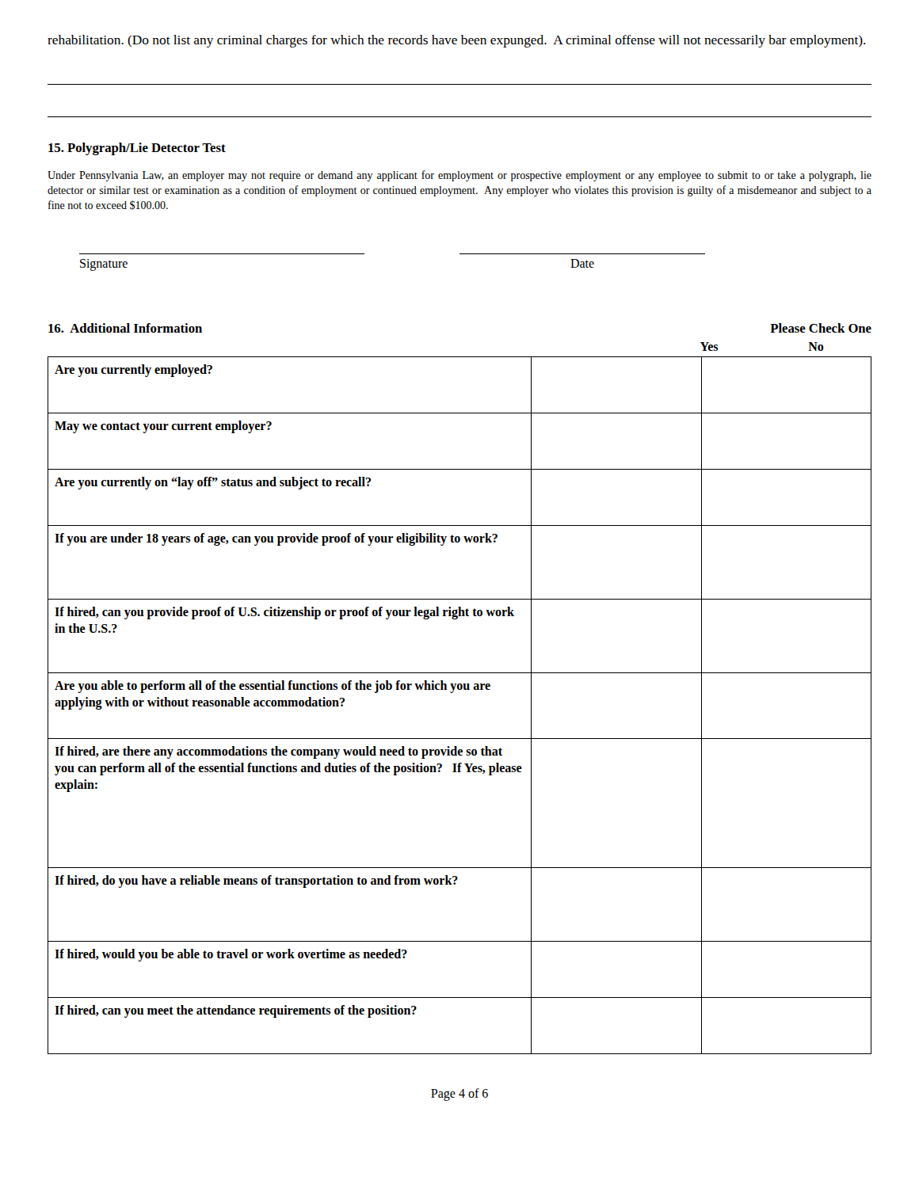rehabilitation. (Do not list any criminal charges for which the records have been expunged. A criminal offense will not necessarily bar employment).
15. Polygraph/Lie Detector Test
Under Pennsylvania Law, an employer may not require or demand any applicant for employment or prospective employment or any employee to submit to or take a polygraph, lie detector or similar test or examination as a condition of employment or continued employment. Any employer who violates this provision is guilty of a misdemeanor and subject to a fine not to exceed $100.00.
Signature
Date
16. Additional Information Please Check One
Yes No
| Are you currently employed? | | |
| May we contact your current employer? | | |
| Are you currently on “lay off” status and subject to recall? | | |
| If you are under 18 years of age, can you provide proof of your eligibility to work? | | |
| If hired, can you provide proof of U.S. citizenship or proof of your legal right to work in the U.S.? | | |
| Are you able to perform all of the essential functions of the job for which you are applying with or without reasonable accommodation? | | |
| If hired, are there any accommodations the company would need to provide so that you can perform all of the essential functions and duties of the position? If Yes, please explain: | | |
| If hired, do you have a reliable means of transportation to and from work? | | |
| If hired, would you be able to travel or work overtime as needed? | | |
| If hired, can you meet the attendance requirements of the position? | | |
Page 4 of 6